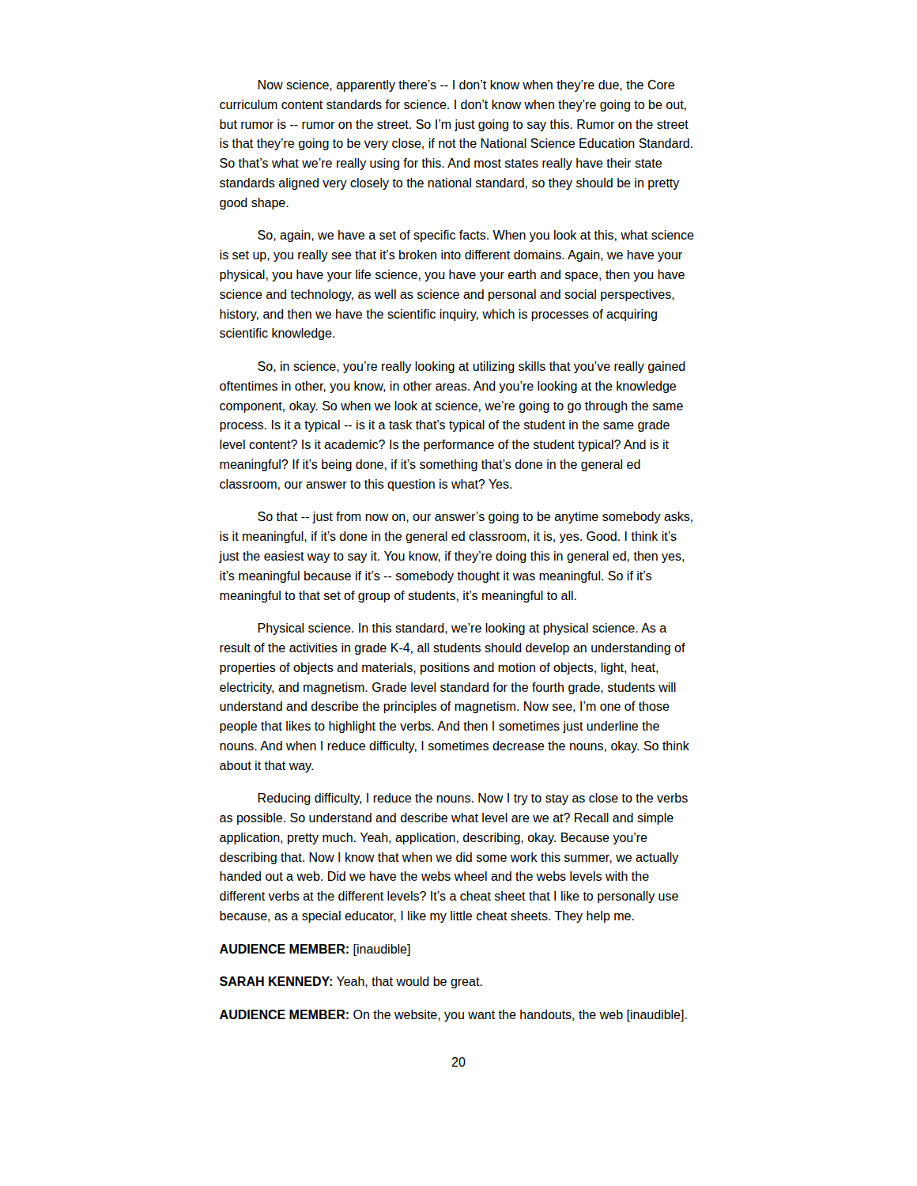Now science, apparently there’s -- I don’t know when they’re due, the Core curriculum content standards for science. I don’t know when they’re going to be out, but rumor is -- rumor on the street. So I’m just going to say this. Rumor on the street is that they’re going to be very close, if not the National Science Education Standard. So that’s what we’re really using for this. And most states really have their state standards aligned very closely to the national standard, so they should be in pretty good shape.
So, again, we have a set of specific facts. When you look at this, what science is set up, you really see that it’s broken into different domains. Again, we have your physical, you have your life science, you have your earth and space, then you have science and technology, as well as science and personal and social perspectives, history, and then we have the scientific inquiry, which is processes of acquiring scientific knowledge.
So, in science, you’re really looking at utilizing skills that you’ve really gained oftentimes in other, you know, in other areas. And you’re looking at the knowledge component, okay. So when we look at science, we’re going to go through the same process. Is it a typical -- is it a task that’s typical of the student in the same grade level content? Is it academic? Is the performance of the student typical? And is it meaningful? If it’s being done, if it’s something that’s done in the general ed classroom, our answer to this question is what? Yes.
So that -- just from now on, our answer’s going to be anytime somebody asks, is it meaningful, if it’s done in the general ed classroom, it is, yes. Good. I think it’s just the easiest way to say it. You know, if they’re doing this in general ed, then yes, it’s meaningful because if it’s -- somebody thought it was meaningful. So if it’s meaningful to that set of group of students, it’s meaningful to all.
Physical science. In this standard, we’re looking at physical science. As a result of the activities in grade K-4, all students should develop an understanding of properties of objects and materials, positions and motion of objects, light, heat, electricity, and magnetism. Grade level standard for the fourth grade, students will understand and describe the principles of magnetism. Now see, I’m one of those people that likes to highlight the verbs. And then I sometimes just underline the nouns. And when I reduce difficulty, I sometimes decrease the nouns, okay. So think about it that way.
Reducing difficulty, I reduce the nouns. Now I try to stay as close to the verbs as possible. So understand and describe what level are we at? Recall and simple application, pretty much. Yeah, application, describing, okay. Because you’re describing that. Now I know that when we did some work this summer, we actually handed out a web. Did we have the webs wheel and the webs levels with the different verbs at the different levels? It’s a cheat sheet that I like to personally use because, as a special educator, I like my little cheat sheets. They help me.
AUDIENCE MEMBER: [inaudible]
SARAH KENNEDY: Yeah, that would be great.
AUDIENCE MEMBER: On the website, you want the handouts, the web [inaudible].
20